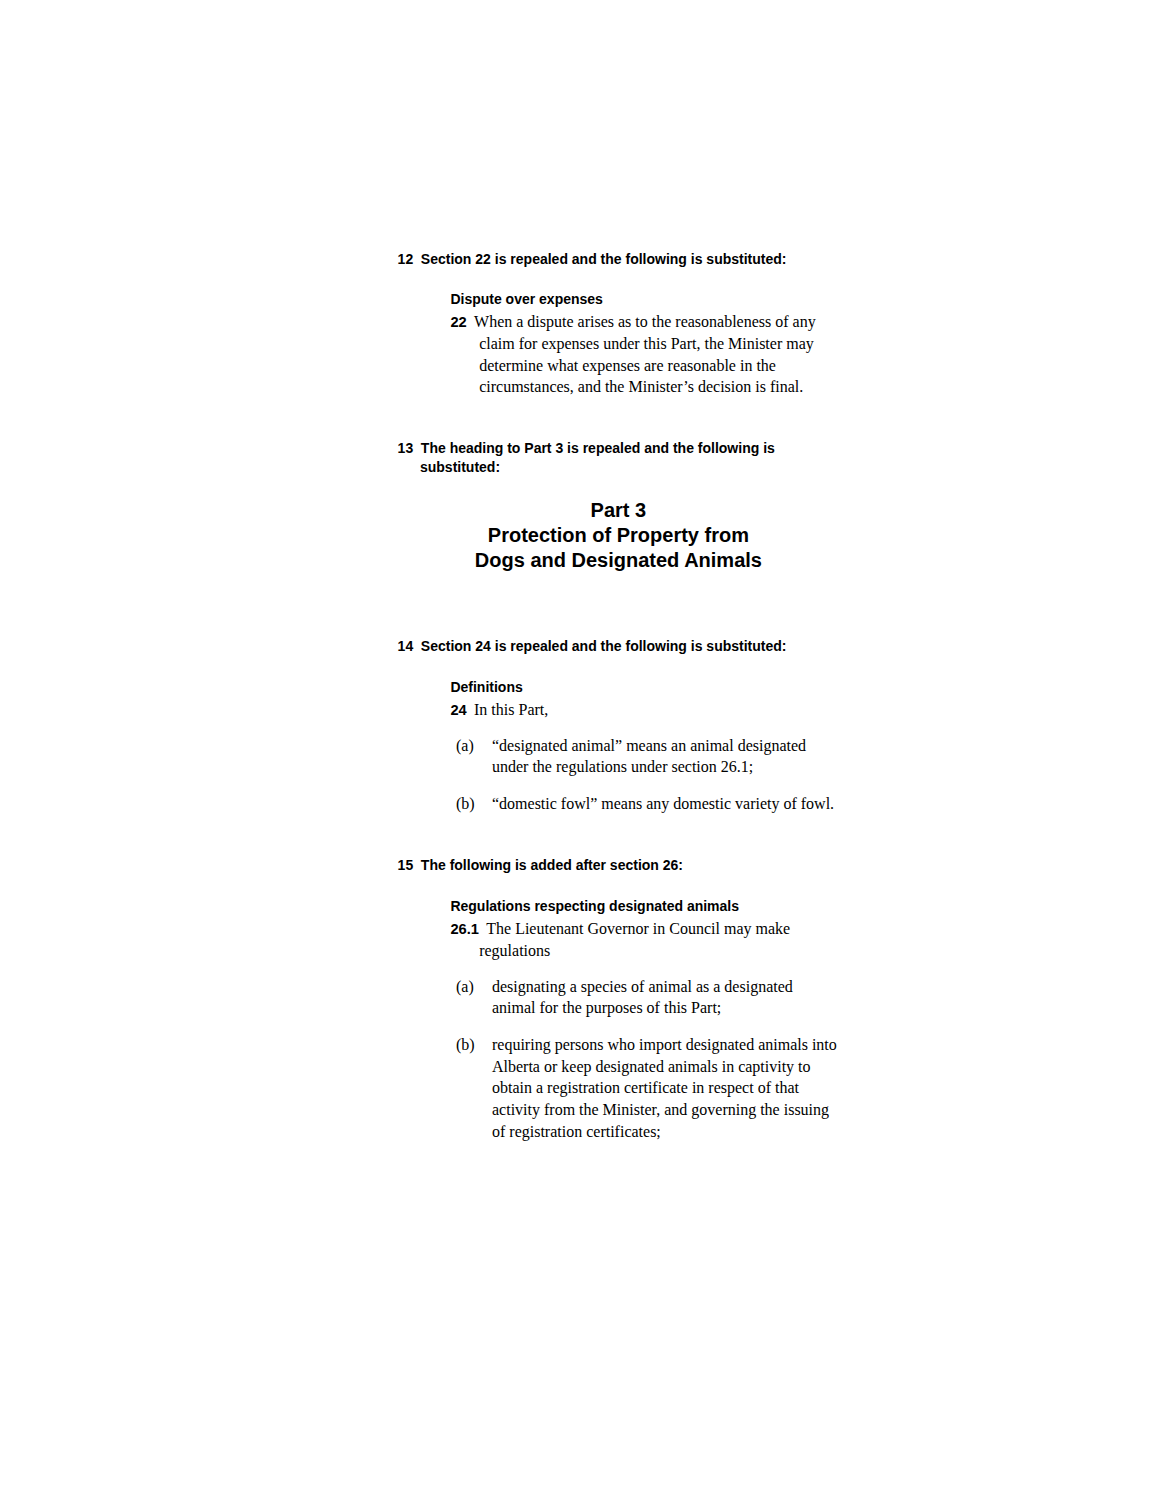12 Section 22 is repealed and the following is substituted:
Dispute over expenses
22 When a dispute arises as to the reasonableness of any claim for expenses under this Part, the Minister may determine what expenses are reasonable in the circumstances, and the Minister’s decision is final.
13 The heading to Part 3 is repealed and the following is substituted:
Part 3
Protection of Property from
Dogs and Designated Animals
14 Section 24 is repealed and the following is substituted:
Definitions
24 In this Part,
(a)“designated animal” means an animal designated under the regulations under section 26.1;
(b)“domestic fowl” means any domestic variety of fowl.
15 The following is added after section 26:
Regulations respecting designated animals
26.1 The Lieutenant Governor in Council may make regulations
(a) designating a species of animal as a designated animal for the purposes of this Part;
(b) requiring persons who import designated animals into Alberta or keep designated animals in captivity to obtain a registration certificate in respect of that activity from the Minister, and governing the issuing of registration certificates;